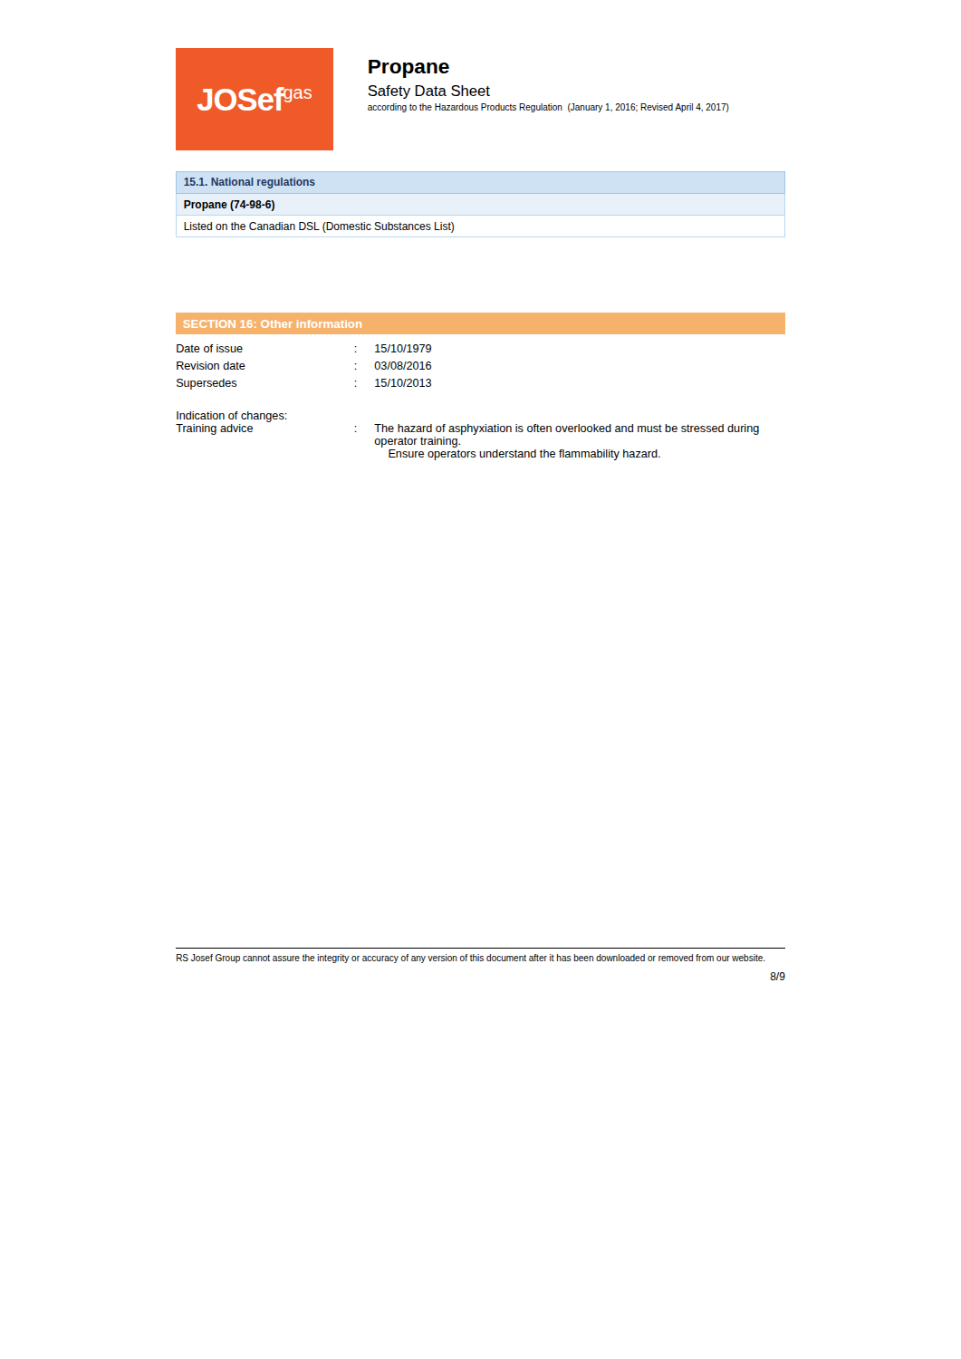JOSefgas
Propane
Safety Data Sheet
according to the Hazardous Products Regulation (January 1, 2016; Revised April 4, 2017)
15.1. National regulations
Propane (74-98-6)
Listed on the Canadian DSL (Domestic Substances List)
SECTION 16: Other information
| Date of issue | : | 15/10/1979 |
| Revision date | : | 03/08/2016 |
| Supersedes | : | 15/10/2013 |
Indication of changes:
Training advice
:
The hazard of asphyxiation is often overlooked and must be stressed during operator training. Ensure operators understand the flammability hazard.
RS Josef Group cannot assure the integrity or accuracy of any version of this document after it has been downloaded or removed from our website.
8/9